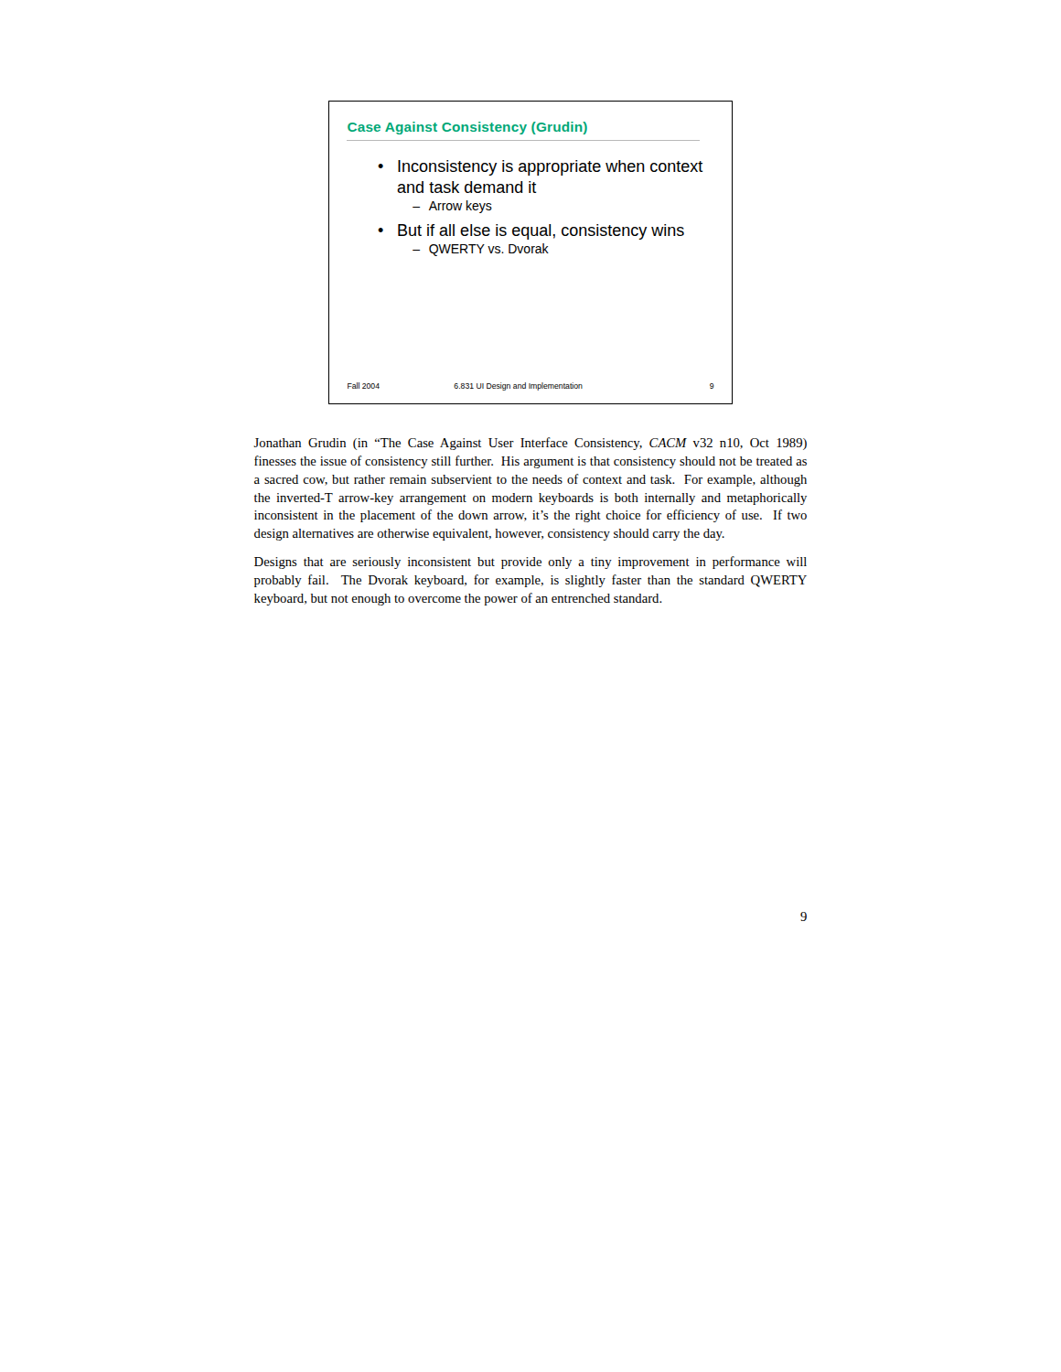Case Against Consistency (Grudin)
Inconsistency is appropriate when context and task demand it
Arrow keys
But if all else is equal, consistency wins
QWERTY vs. Dvorak
Fall 2004 6.831 UI Design and Implementation 9
Jonathan Grudin (in “The Case Against User Interface Consistency, CACM v32 n10, Oct 1989) finesses the issue of consistency still further. His argument is that consistency should not be treated as a sacred cow, but rather remain subservient to the needs of context and task. For example, although the inverted-T arrow-key arrangement on modern keyboards is both internally and metaphorically inconsistent in the placement of the down arrow, it’s the right choice for efficiency of use. If two design alternatives are otherwise equivalent, however, consistency should carry the day.
Designs that are seriously inconsistent but provide only a tiny improvement in performance will probably fail. The Dvorak keyboard, for example, is slightly faster than the standard QWERTY keyboard, but not enough to overcome the power of an entrenched standard.
9